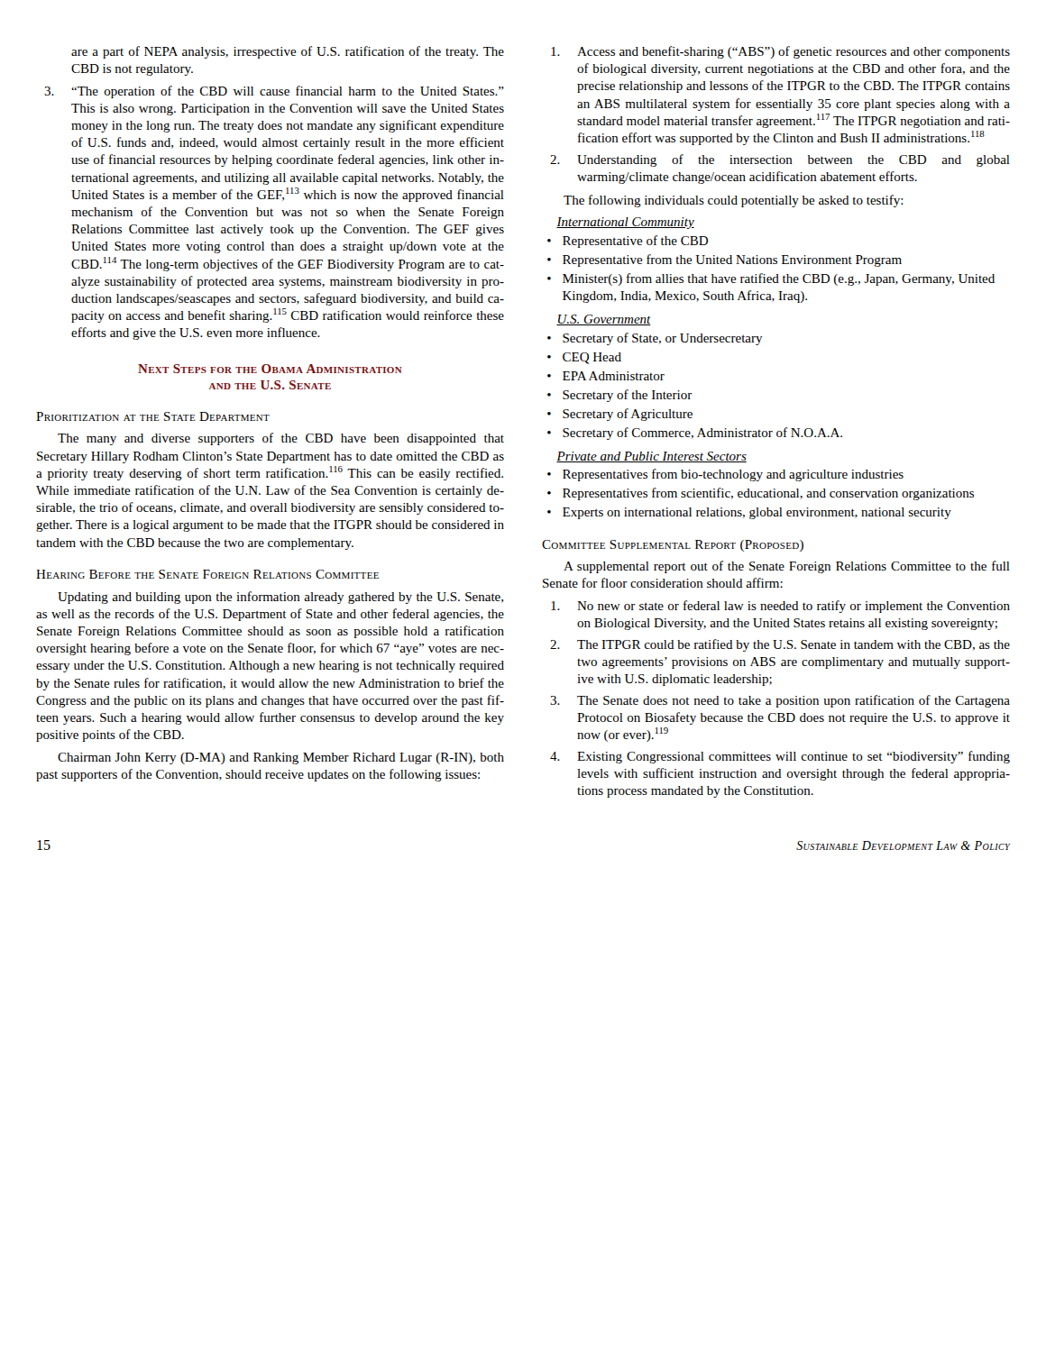are a part of NEPA analysis, irrespective of U.S. ratification of the treaty. The CBD is not regulatory.
3.“The operation of the CBD will cause financial harm to the United States.” This is also wrong. Participation in the Convention will save the United States money in the long run. The treaty does not mandate any significant expenditure of U.S. funds and, indeed, would almost certainly result in the more efficient use of financial resources by helping coordinate federal agencies, link other international agreements, and utilizing all available capital networks. Notably, the United States is a member of the GEF,113 which is now the approved financial mechanism of the Convention but was not so when the Senate Foreign Relations Committee last actively took up the Convention. The GEF gives United States more voting control than does a straight up/down vote at the CBD.114 The long-term objectives of the GEF Biodiversity Program are to catalyze sustainability of protected area systems, mainstream biodiversity in production landscapes/seascapes and sectors, safeguard biodiversity, and build capacity on access and benefit sharing.115 CBD ratification would reinforce these efforts and give the U.S. even more influence.
Next Steps for the Obama Administration
and the U.S. Senate
Prioritization at the State Department
The many and diverse supporters of the CBD have been disappointed that Secretary Hillary Rodham Clinton’s State Department has to date omitted the CBD as a priority treaty deserving of short term ratification.116 This can be easily rectified. While immediate ratification of the U.N. Law of the Sea Convention is certainly desirable, the trio of oceans, climate, and overall biodiversity are sensibly considered together. There is a logical argument to be made that the ITGPR should be considered in tandem with the CBD because the two are complementary.
Hearing Before the Senate Foreign Relations Committee
Updating and building upon the information already gathered by the U.S. Senate, as well as the records of the U.S. Department of State and other federal agencies, the Senate Foreign Relations Committee should as soon as possible hold a ratification oversight hearing before a vote on the Senate floor, for which 67 “aye” votes are necessary under the U.S. Constitution. Although a new hearing is not technically required by the Senate rules for ratification, it would allow the new Administration to brief the Congress and the public on its plans and changes that have occurred over the past fifteen years. Such a hearing would allow further consensus to develop around the key positive points of the CBD.
Chairman John Kerry (D-MA) and Ranking Member Richard Lugar (R-IN), both past supporters of the Convention, should receive updates on the following issues:
1. Access and benefit-sharing (“ABS”) of genetic resources and other components of biological diversity, current negotiations at the CBD and other fora, and the precise relationship and lessons of the ITPGR to the CBD. The ITPGR contains an ABS multilateral system for essentially 35 core plant species along with a standard model material transfer agreement.117 The ITPGR negotiation and ratification effort was supported by the Clinton and Bush II administrations.118
2. Understanding of the intersection between the CBD and global warming/climate change/ocean acidification abatement efforts.
The following individuals could potentially be asked to testify:
International Community
Representative of the CBD
Representative from the United Nations Environment Program
Minister(s) from allies that have ratified the CBD (e.g., Japan, Germany, United Kingdom, India, Mexico, South Africa, Iraq).
U.S. Government
Secretary of State, or Undersecretary
CEQ Head
EPA Administrator
Secretary of the Interior
Secretary of Agriculture
Secretary of Commerce, Administrator of N.O.A.A.
Private and Public Interest Sectors
Representatives from bio-technology and agriculture industries
Representatives from scientific, educational, and conservation organizations
Experts on international relations, global environment, national security
Committee Supplemental Report (Proposed)
A supplemental report out of the Senate Foreign Relations Committee to the full Senate for floor consideration should affirm:
1. No new or state or federal law is needed to ratify or implement the Convention on Biological Diversity, and the United States retains all existing sovereignty;
2. The ITPGR could be ratified by the U.S. Senate in tandem with the CBD, as the two agreements’ provisions on ABS are complimentary and mutually supportive with U.S. diplomatic leadership;
3. The Senate does not need to take a position upon ratification of the Cartagena Protocol on Biosafety because the CBD does not require the U.S. to approve it now (or ever).119
4. Existing Congressional committees will continue to set “biodiversity” funding levels with sufficient instruction and oversight through the federal appropriations process mandated by the Constitution.
15
Sustainable Development Law & Policy